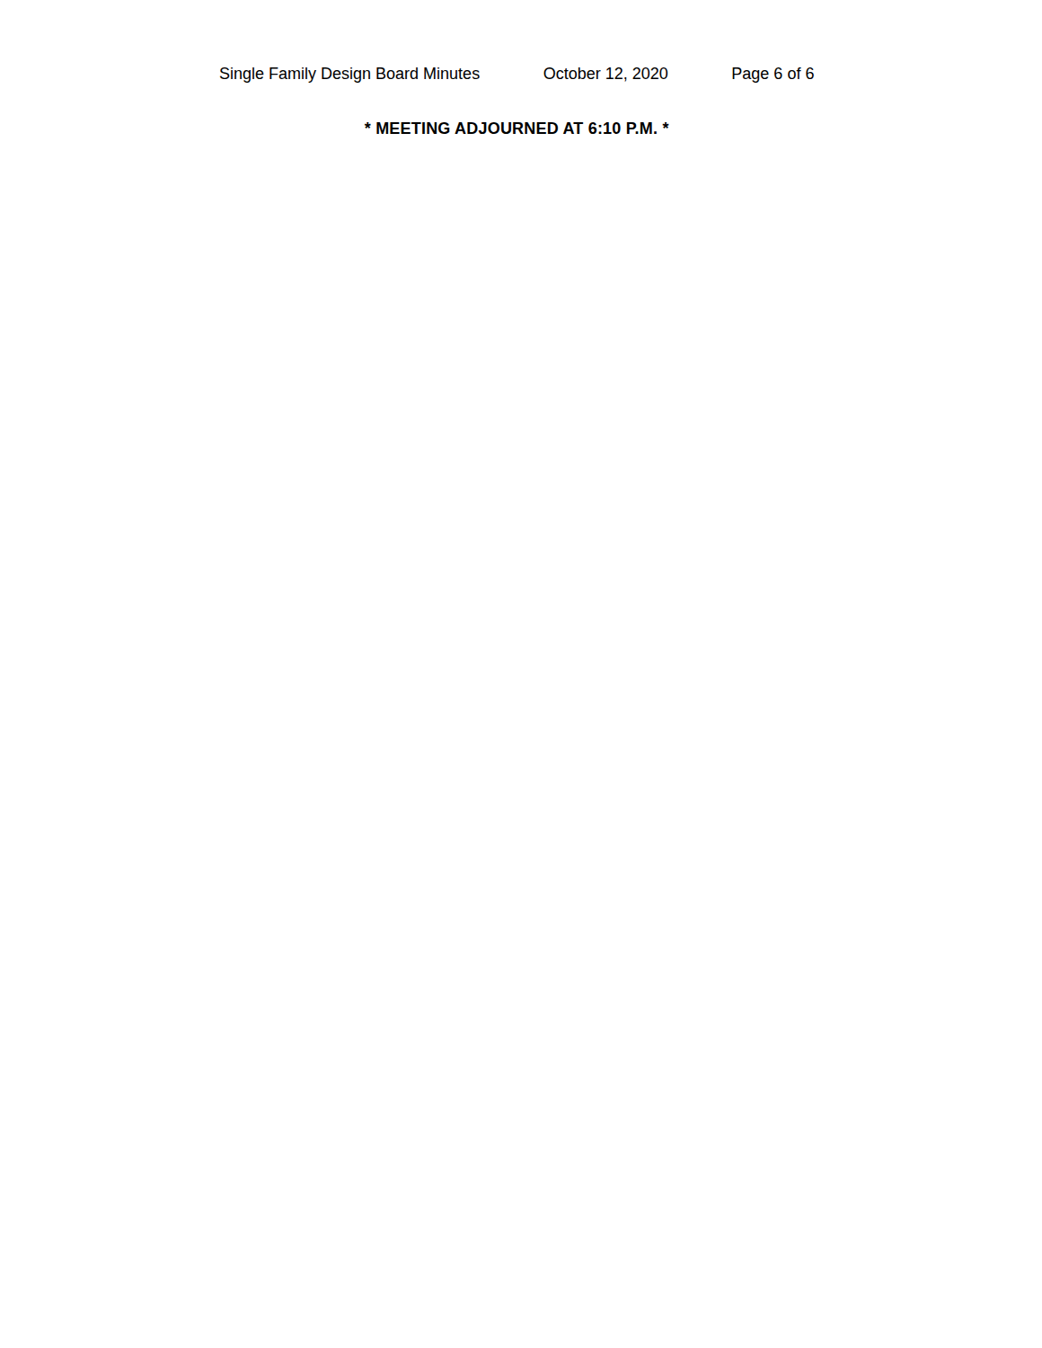Single Family Design Board Minutes
October 12, 2020
Page 6 of 6
* MEETING ADJOURNED AT 6:10 P.M. *